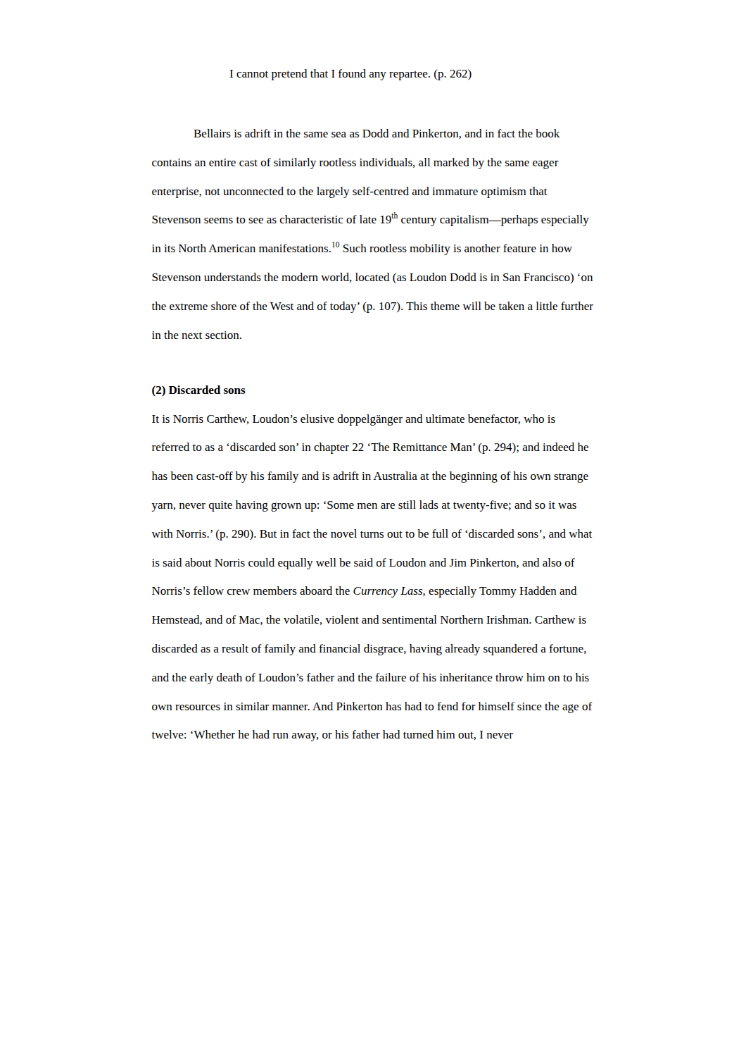I cannot pretend that I found any repartee. (p. 262)
Bellairs is adrift in the same sea as Dodd and Pinkerton, and in fact the book contains an entire cast of similarly rootless individuals, all marked by the same eager enterprise, not unconnected to the largely self-centred and immature optimism that Stevenson seems to see as characteristic of late 19th century capitalism—perhaps especially in its North American manifestations.10 Such rootless mobility is another feature in how Stevenson understands the modern world, located (as Loudon Dodd is in San Francisco) ‘on the extreme shore of the West and of today’ (p. 107). This theme will be taken a little further in the next section.
(2) Discarded sons
It is Norris Carthew, Loudon’s elusive doppelgänger and ultimate benefactor, who is referred to as a ‘discarded son’ in chapter 22 ‘The Remittance Man’ (p. 294); and indeed he has been cast-off by his family and is adrift in Australia at the beginning of his own strange yarn, never quite having grown up: ‘Some men are still lads at twenty-five; and so it was with Norris.’ (p. 290). But in fact the novel turns out to be full of ‘discarded sons’, and what is said about Norris could equally well be said of Loudon and Jim Pinkerton, and also of Norris’s fellow crew members aboard the Currency Lass, especially Tommy Hadden and Hemstead, and of Mac, the volatile, violent and sentimental Northern Irishman. Carthew is discarded as a result of family and financial disgrace, having already squandered a fortune, and the early death of Loudon’s father and the failure of his inheritance throw him on to his own resources in similar manner. And Pinkerton has had to fend for himself since the age of twelve: ‘Whether he had run away, or his father had turned him out, I never